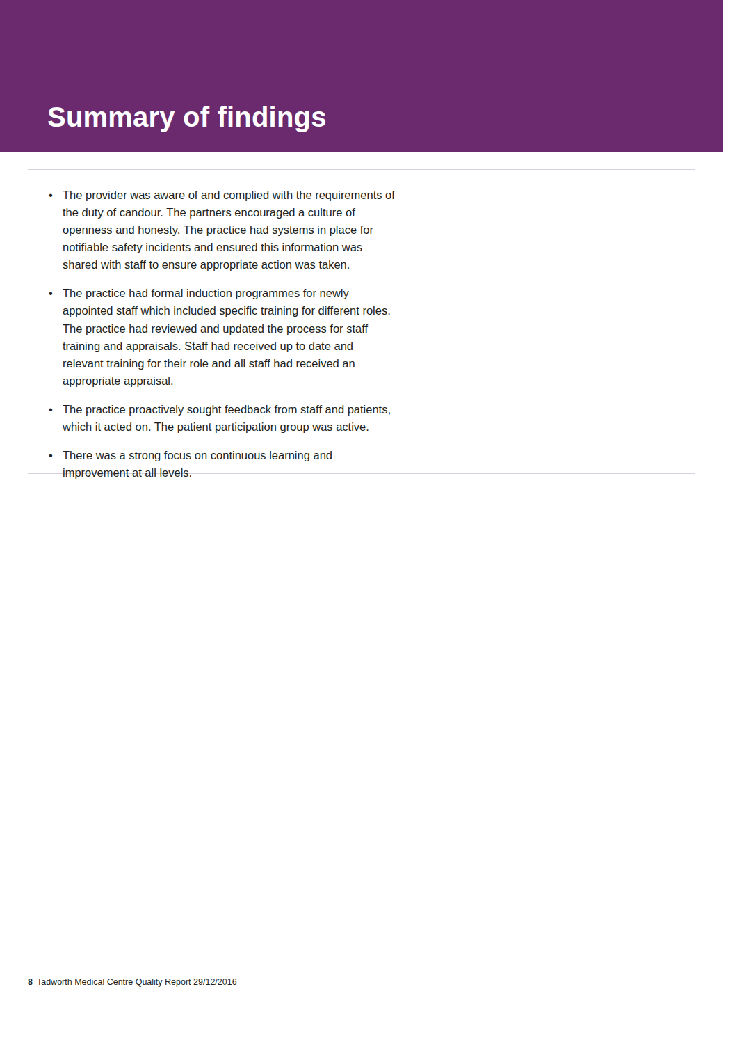Summary of findings
The provider was aware of and complied with the requirements of the duty of candour. The partners encouraged a culture of openness and honesty. The practice had systems in place for notifiable safety incidents and ensured this information was shared with staff to ensure appropriate action was taken.
The practice had formal induction programmes for newly appointed staff which included specific training for different roles. The practice had reviewed and updated the process for staff training and appraisals. Staff had received up to date and relevant training for their role and all staff had received an appropriate appraisal.
The practice proactively sought feedback from staff and patients, which it acted on. The patient participation group was active.
There was a strong focus on continuous learning and improvement at all levels.
8 Tadworth Medical Centre Quality Report 29/12/2016